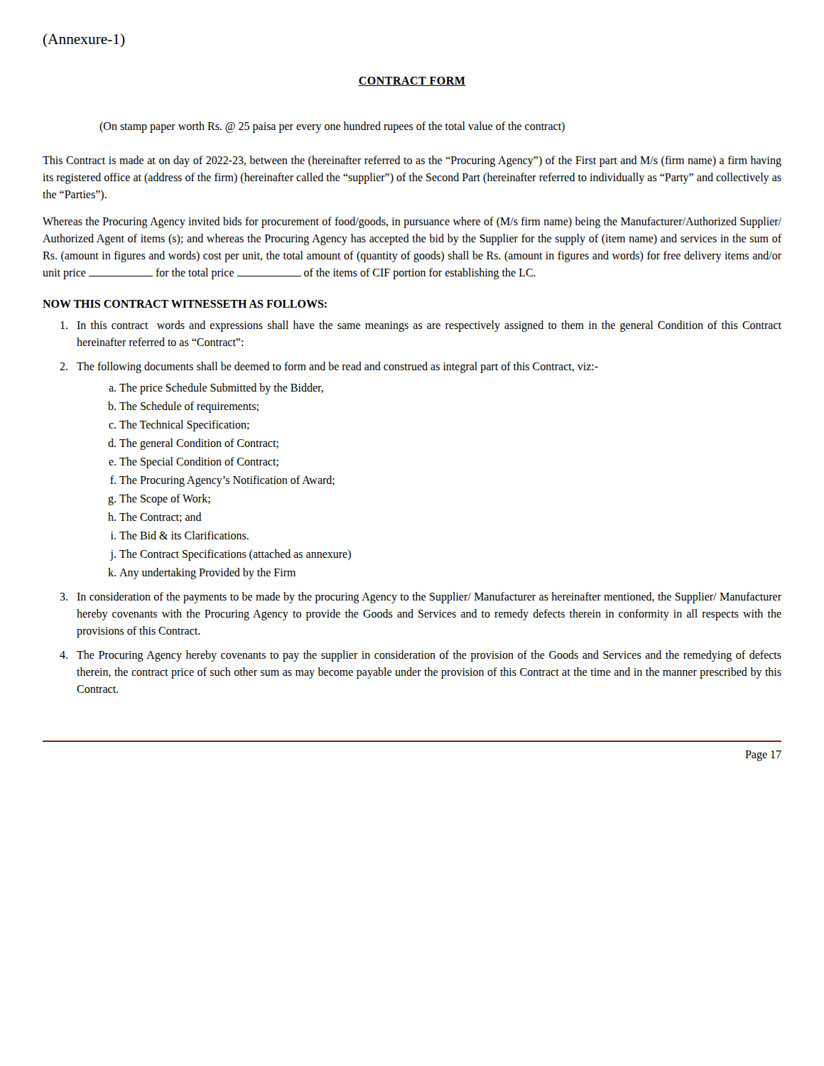(Annexure-1)
CONTRACT FORM
(On stamp paper worth Rs. @ 25 paisa per every one hundred rupees of the total value of the contract)
This Contract is made at on day of 2022-23, between the (hereinafter referred to as the “Procuring Agency”) of the First part and M/s (firm name) a firm having its registered office at (address of the firm) (hereinafter called the “supplier”) of the Second Part (hereinafter referred to individually as “Party” and collectively as the “Parties”).
Whereas the Procuring Agency invited bids for procurement of food/goods, in pursuance where of (M/s firm name) being the Manufacturer/Authorized Supplier/ Authorized Agent of items (s); and whereas the Procuring Agency has accepted the bid by the Supplier for the supply of (item name) and services in the sum of Rs. (amount in figures and words) cost per unit, the total amount of (quantity of goods) shall be Rs. (amount in figures and words) for free delivery items and/or unit price for the total price of the items of CIF portion for establishing the LC.
NOW THIS CONTRACT WITNESSETH AS FOLLOWS:
In this contract words and expressions shall have the same meanings as are respectively assigned to them in the general Condition of this Contract hereinafter referred to as “Contract”:
The following documents shall be deemed to form and be read and construed as integral part of this Contract, viz:-
The price Schedule Submitted by the Bidder,
The Schedule of requirements;
The Technical Specification;
The general Condition of Contract;
The Special Condition of Contract;
The Procuring Agency’s Notification of Award;
The Scope of Work;
The Contract; and
The Bid & its Clarifications.
The Contract Specifications (attached as annexure)
Any undertaking Provided by the Firm
In consideration of the payments to be made by the procuring Agency to the Supplier/ Manufacturer as hereinafter mentioned, the Supplier/ Manufacturer hereby covenants with the Procuring Agency to provide the Goods and Services and to remedy defects therein in conformity in all respects with the provisions of this Contract.
The Procuring Agency hereby covenants to pay the supplier in consideration of the provision of the Goods and Services and the remedying of defects therein, the contract price of such other sum as may become payable under the provision of this Contract at the time and in the manner prescribed by this Contract.
Page 17